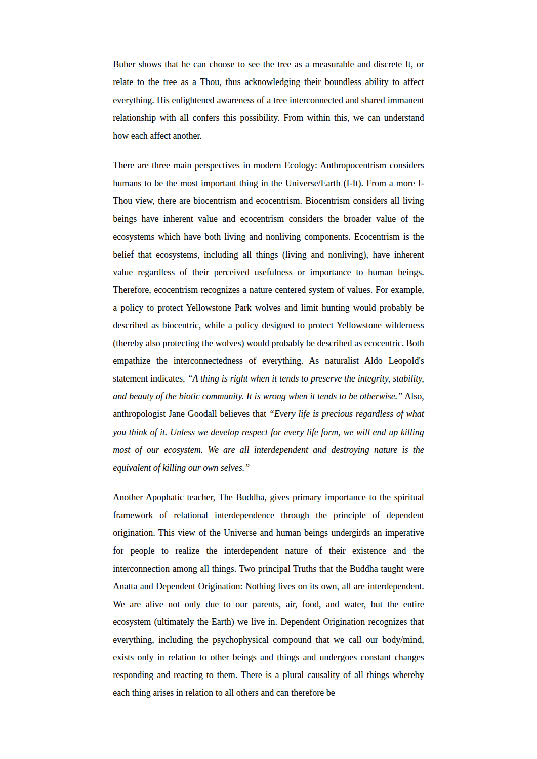Buber shows that he can choose to see the tree as a measurable and discrete It, or relate to the tree as a Thou, thus acknowledging their boundless ability to affect everything. His enlightened awareness of a tree interconnected and shared immanent relationship with all confers this possibility. From within this, we can understand how each affect another.
There are three main perspectives in modern Ecology: Anthropocentrism considers humans to be the most important thing in the Universe/Earth (I-It). From a more I-Thou view, there are biocentrism and ecocentrism. Biocentrism considers all living beings have inherent value and ecocentrism considers the broader value of the ecosystems which have both living and nonliving components. Ecocentrism is the belief that ecosystems, including all things (living and nonliving), have inherent value regardless of their perceived usefulness or importance to human beings. Therefore, ecocentrism recognizes a nature centered system of values. For example, a policy to protect Yellowstone Park wolves and limit hunting would probably be described as biocentric, while a policy designed to protect Yellowstone wilderness (thereby also protecting the wolves) would probably be described as ecocentric. Both empathize the interconnectedness of everything. As naturalist Aldo Leopold's statement indicates, “A thing is right when it tends to preserve the integrity, stability, and beauty of the biotic community. It is wrong when it tends to be otherwise.” Also, anthropologist Jane Goodall believes that “Every life is precious regardless of what you think of it. Unless we develop respect for every life form, we will end up killing most of our ecosystem. We are all interdependent and destroying nature is the equivalent of killing our own selves.”
Another Apophatic teacher, The Buddha, gives primary importance to the spiritual framework of relational interdependence through the principle of dependent origination. This view of the Universe and human beings undergirds an imperative for people to realize the interdependent nature of their existence and the interconnection among all things. Two principal Truths that the Buddha taught were Anatta and Dependent Origination: Nothing lives on its own, all are interdependent. We are alive not only due to our parents, air, food, and water, but the entire ecosystem (ultimately the Earth) we live in. Dependent Origination recognizes that everything, including the psychophysical compound that we call our body/mind, exists only in relation to other beings and things and undergoes constant changes responding and reacting to them. There is a plural causality of all things whereby each thing arises in relation to all others and can therefore be